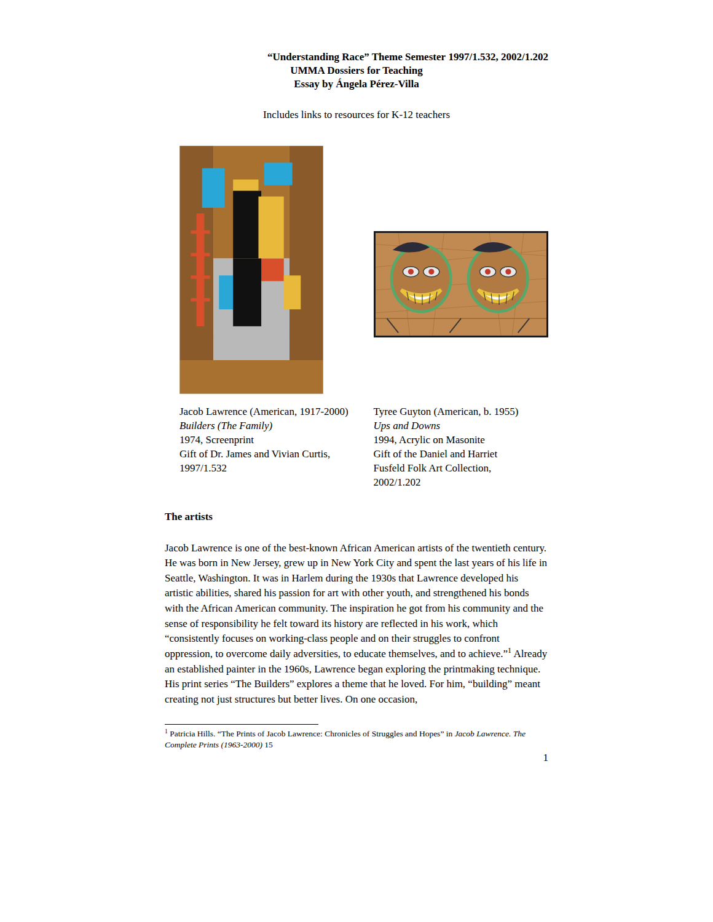“Understanding Race” Theme Semester 1997/1.532, 2002/1.202
UMMA Dossiers for Teaching
Essay by Ángela Pérez-Villa
Includes links to resources for K-12 teachers
Jacob Lawrence (American, 1917-2000)
Builders (The Family)
1974, Screenprint
Gift of Dr. James and Vivian Curtis, 1997/1.532
Tyree Guyton (American, b. 1955)
Ups and Downs
1994, Acrylic on Masonite
Gift of the Daniel and Harriet
Fusfeld Folk Art Collection,
2002/1.202
The artists
Jacob Lawrence is one of the best-known African American artists of the twentieth century. He was born in New Jersey, grew up in New York City and spent the last years of his life in Seattle, Washington. It was in Harlem during the 1930s that Lawrence developed his artistic abilities, shared his passion for art with other youth, and strengthened his bonds with the African American community. The inspiration he got from his community and the sense of responsibility he felt toward its history are reflected in his work, which “consistently focuses on working-class people and on their struggles to confront oppression, to overcome daily adversities, to educate themselves, and to achieve.”1 Already an established painter in the 1960s, Lawrence began exploring the printmaking technique. His print series “The Builders” explores a theme that he loved. For him, “building” meant creating not just structures but better lives. On one occasion,
1 Patricia Hills. “The Prints of Jacob Lawrence: Chronicles of Struggles and Hopes” in Jacob Lawrence. The Complete Prints (1963-2000) 15
1